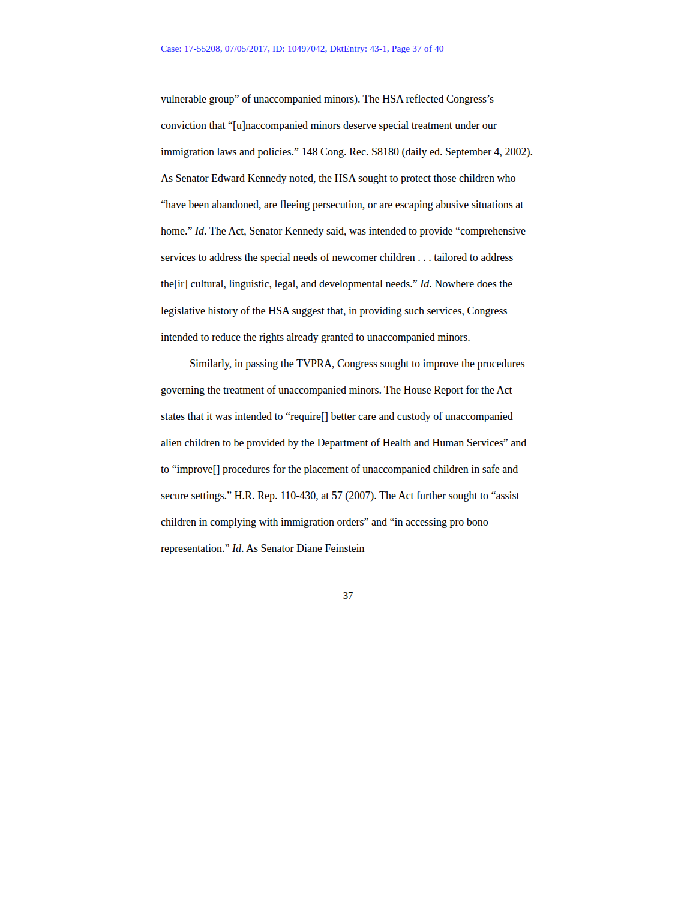Case: 17-55208, 07/05/2017, ID: 10497042, DktEntry: 43-1, Page 37 of 40
vulnerable group” of unaccompanied minors). The HSA reflected Congress’s conviction that “[u]naccompanied minors deserve special treatment under our immigration laws and policies.” 148 Cong. Rec. S8180 (daily ed. September 4, 2002). As Senator Edward Kennedy noted, the HSA sought to protect those children who “have been abandoned, are fleeing persecution, or are escaping abusive situations at home.” Id. The Act, Senator Kennedy said, was intended to provide “comprehensive services to address the special needs of newcomer children . . . tailored to address the[ir] cultural, linguistic, legal, and developmental needs.” Id. Nowhere does the legislative history of the HSA suggest that, in providing such services, Congress intended to reduce the rights already granted to unaccompanied minors.
Similarly, in passing the TVPRA, Congress sought to improve the procedures governing the treatment of unaccompanied minors. The House Report for the Act states that it was intended to “require[] better care and custody of unaccompanied alien children to be provided by the Department of Health and Human Services” and to “improve[] procedures for the placement of unaccompanied children in safe and secure settings.” H.R. Rep. 110-430, at 57 (2007). The Act further sought to “assist children in complying with immigration orders” and “in accessing pro bono representation.” Id. As Senator Diane Feinstein
37